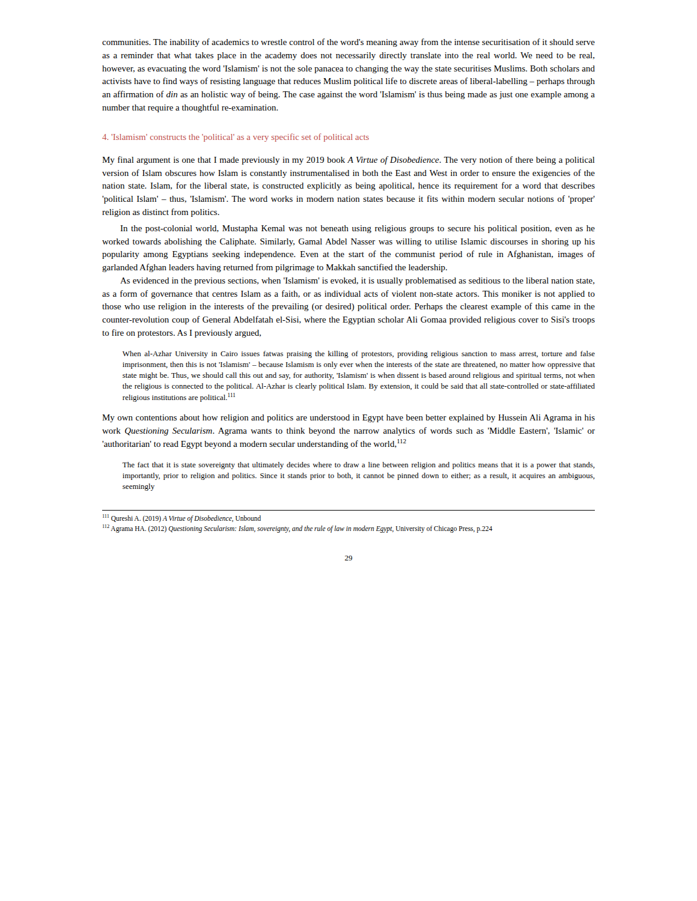communities. The inability of academics to wrestle control of the word's meaning away from the intense securitisation of it should serve as a reminder that what takes place in the academy does not necessarily directly translate into the real world. We need to be real, however, as evacuating the word 'Islamism' is not the sole panacea to changing the way the state securitises Muslims. Both scholars and activists have to find ways of resisting language that reduces Muslim political life to discrete areas of liberal-labelling – perhaps through an affirmation of din as an holistic way of being. The case against the word 'Islamism' is thus being made as just one example among a number that require a thoughtful re-examination.
4. 'Islamism' constructs the 'political' as a very specific set of political acts
My final argument is one that I made previously in my 2019 book A Virtue of Disobedience. The very notion of there being a political version of Islam obscures how Islam is constantly instrumentalised in both the East and West in order to ensure the exigencies of the nation state. Islam, for the liberal state, is constructed explicitly as being apolitical, hence its requirement for a word that describes 'political Islam' – thus, 'Islamism'. The word works in modern nation states because it fits within modern secular notions of 'proper' religion as distinct from politics.
In the post-colonial world, Mustapha Kemal was not beneath using religious groups to secure his political position, even as he worked towards abolishing the Caliphate. Similarly, Gamal Abdel Nasser was willing to utilise Islamic discourses in shoring up his popularity among Egyptians seeking independence. Even at the start of the communist period of rule in Afghanistan, images of garlanded Afghan leaders having returned from pilgrimage to Makkah sanctified the leadership.
As evidenced in the previous sections, when 'Islamism' is evoked, it is usually problematised as seditious to the liberal nation state, as a form of governance that centres Islam as a faith, or as individual acts of violent non-state actors. This moniker is not applied to those who use religion in the interests of the prevailing (or desired) political order. Perhaps the clearest example of this came in the counter-revolution coup of General Abdelfatah el-Sisi, where the Egyptian scholar Ali Gomaa provided religious cover to Sisi's troops to fire on protestors. As I previously argued,
When al-Azhar University in Cairo issues fatwas praising the killing of protestors, providing religious sanction to mass arrest, torture and false imprisonment, then this is not 'Islamism' – because Islamism is only ever when the interests of the state are threatened, no matter how oppressive that state might be. Thus, we should call this out and say, for authority, 'Islamism' is when dissent is based around religious and spiritual terms, not when the religious is connected to the political. Al-Azhar is clearly political Islam. By extension, it could be said that all state-controlled or state-affiliated religious institutions are political.111
My own contentions about how religion and politics are understood in Egypt have been better explained by Hussein Ali Agrama in his work Questioning Secularism. Agrama wants to think beyond the narrow analytics of words such as 'Middle Eastern', 'Islamic' or 'authoritarian' to read Egypt beyond a modern secular understanding of the world,112
The fact that it is state sovereignty that ultimately decides where to draw a line between religion and politics means that it is a power that stands, importantly, prior to religion and politics. Since it stands prior to both, it cannot be pinned down to either; as a result, it acquires an ambiguous, seemingly
111 Qureshi A. (2019) A Virtue of Disobedience, Unbound
112 Agrama HA. (2012) Questioning Secularism: Islam, sovereignty, and the rule of law in modern Egypt, University of Chicago Press, p.224
29